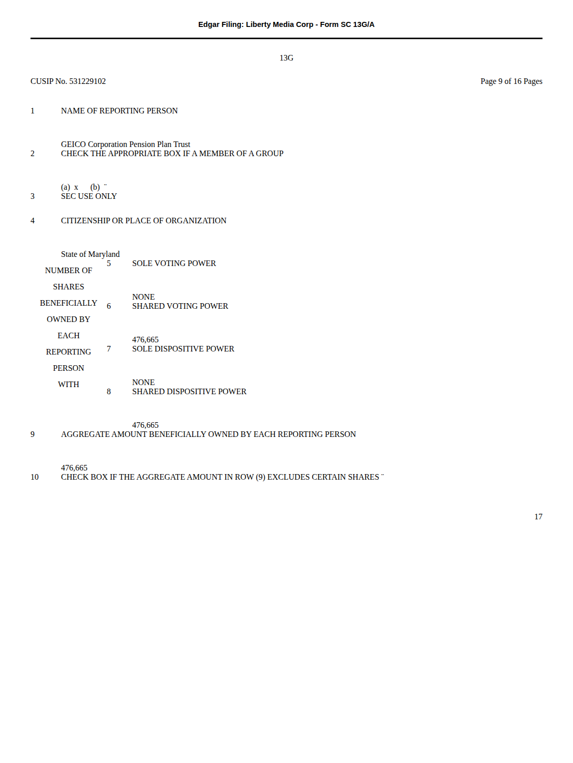Edgar Filing: Liberty Media Corp - Form SC 13G/A
13G
CUSIP No. 531229102
Page 9 of 16 Pages
| 1 | NAME OF REPORTING PERSON |
| | GEICO Corporation Pension Plan Trust |
| 2 | CHECK THE APPROPRIATE BOX IF A MEMBER OF A GROUP |
| | (a) x (b) ¨ |
| 3 | SEC USE ONLY |
| 4 | CITIZENSHIP OR PLACE OF ORGANIZATION |
| | State of Maryland |
| NUMBER OF SHARES BENEFICIALLY OWNED BY EACH REPORTING PERSON WITH | / 5 / SOLE VOTING POWER / / / NONE / / 6 / SHARED VOTING POWER / / / 476,665 / / 7 / SOLE DISPOSITIVE POWER / / / NONE / / 8 / SHARED DISPOSITIVE POWER / / / 476,665 / |
| 9 | AGGREGATE AMOUNT BENEFICIALLY OWNED BY EACH REPORTING PERSON |
| | 476,665 |
| 10 | CHECK BOX IF THE AGGREGATE AMOUNT IN ROW (9) EXCLUDES CERTAIN SHARES ¨ |
17